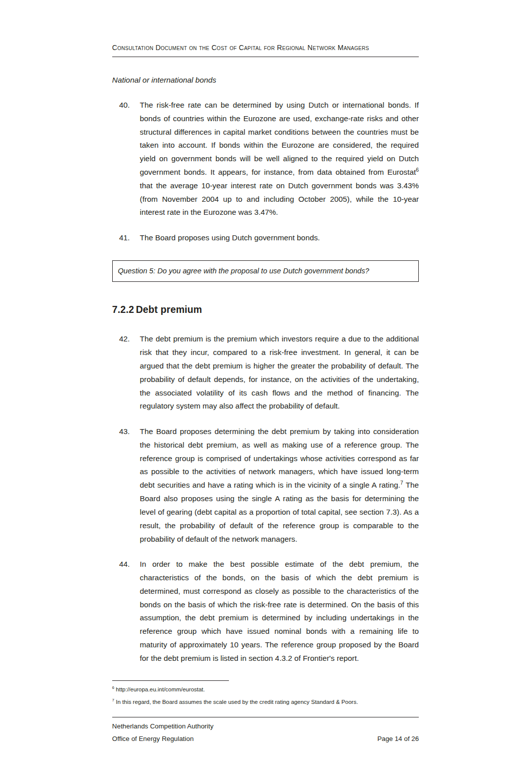Consultation Document on the Cost of Capital for Regional Network Managers
National or international bonds
40. The risk-free rate can be determined by using Dutch or international bonds. If bonds of countries within the Eurozone are used, exchange-rate risks and other structural differences in capital market conditions between the countries must be taken into account. If bonds within the Eurozone are considered, the required yield on government bonds will be well aligned to the required yield on Dutch government bonds. It appears, for instance, from data obtained from Eurostat6 that the average 10-year interest rate on Dutch government bonds was 3.43% (from November 2004 up to and including October 2005), while the 10-year interest rate in the Eurozone was 3.47%.
41. The Board proposes using Dutch government bonds.
Question 5: Do you agree with the proposal to use Dutch government bonds?
7.2.2 Debt premium
42. The debt premium is the premium which investors require a due to the additional risk that they incur, compared to a risk-free investment. In general, it can be argued that the debt premium is higher the greater the probability of default. The probability of default depends, for instance, on the activities of the undertaking, the associated volatility of its cash flows and the method of financing. The regulatory system may also affect the probability of default.
43. The Board proposes determining the debt premium by taking into consideration the historical debt premium, as well as making use of a reference group. The reference group is comprised of undertakings whose activities correspond as far as possible to the activities of network managers, which have issued long-term debt securities and have a rating which is in the vicinity of a single A rating.7 The Board also proposes using the single A rating as the basis for determining the level of gearing (debt capital as a proportion of total capital, see section 7.3). As a result, the probability of default of the reference group is comparable to the probability of default of the network managers.
44. In order to make the best possible estimate of the debt premium, the characteristics of the bonds, on the basis of which the debt premium is determined, must correspond as closely as possible to the characteristics of the bonds on the basis of which the risk-free rate is determined. On the basis of this assumption, the debt premium is determined by including undertakings in the reference group which have issued nominal bonds with a remaining life to maturity of approximately 10 years. The reference group proposed by the Board for the debt premium is listed in section 4.3.2 of Frontier's report.
6 http://europa.eu.int/comm/eurostat.
7 In this regard, the Board assumes the scale used by the credit rating agency Standard & Poors.
Netherlands Competition Authority
Office of Energy Regulation Page 14 of 26